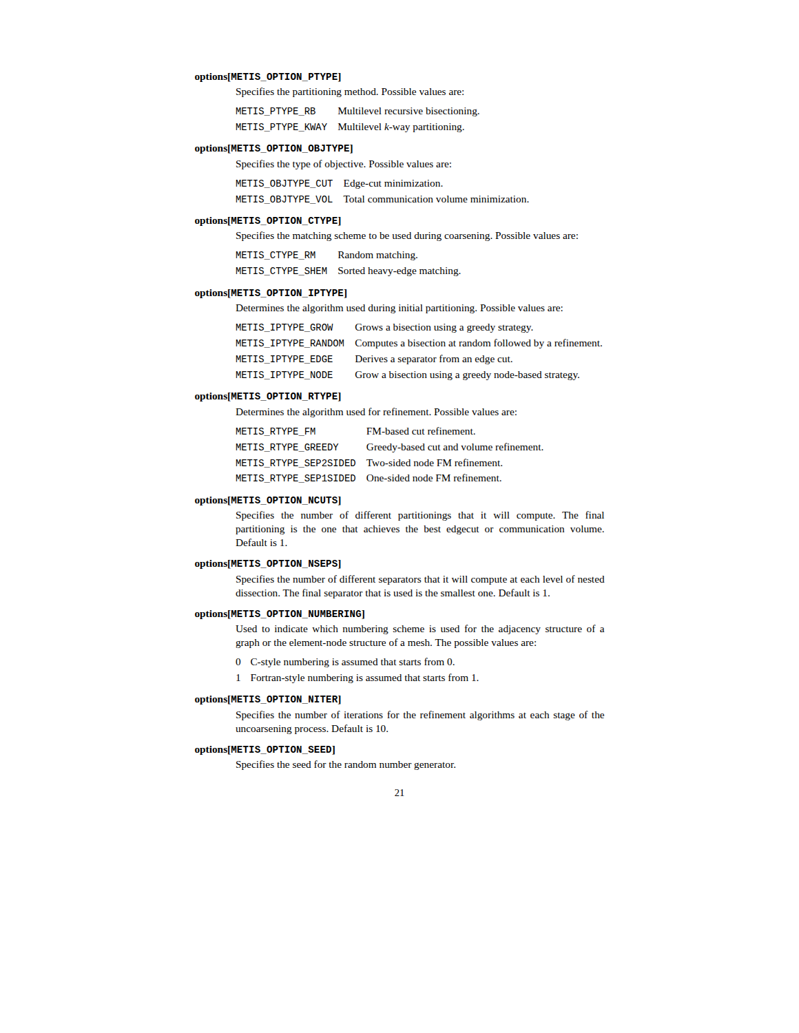options[METIS_OPTION_PTYPE]
Specifies the partitioning method. Possible values are:
| METIS_PTYPE_RB | Multilevel recursive bisectioning. |
| METIS_PTYPE_KWAY | Multilevel k -way partitioning. |
options[METIS_OPTION_OBJTYPE]
Specifies the type of objective. Possible values are:
| METIS_OBJTYPE_CUT | Edge-cut minimization. |
| METIS_OBJTYPE_VOL | Total communication volume minimization. |
options[METIS_OPTION_CTYPE]
Specifies the matching scheme to be used during coarsening. Possible values are:
| METIS_CTYPE_RM | Random matching. |
| METIS_CTYPE_SHEM | Sorted heavy-edge matching. |
options[METIS_OPTION_IPTYPE]
Determines the algorithm used during initial partitioning. Possible values are:
| METIS_IPTYPE_GROW | Grows a bisection using a greedy strategy. |
| METIS_IPTYPE_RANDOM | Computes a bisection at random followed by a refinement. |
| METIS_IPTYPE_EDGE | Derives a separator from an edge cut. |
| METIS_IPTYPE_NODE | Grow a bisection using a greedy node-based strategy. |
options[METIS_OPTION_RTYPE]
Determines the algorithm used for refinement. Possible values are:
| METIS_RTYPE_FM | FM-based cut refinement. |
| METIS_RTYPE_GREEDY | Greedy-based cut and volume refinement. |
| METIS_RTYPE_SEP2SIDED | Two-sided node FM refinement. |
| METIS_RTYPE_SEP1SIDED | One-sided node FM refinement. |
options[METIS_OPTION_NCUTS]
Specifies the number of different partitionings that it will compute. The final partitioning is the one that achieves the best edgecut or communication volume. Default is 1.
options[METIS_OPTION_NSEPS]
Specifies the number of different separators that it will compute at each level of nested dissection. The final separator that is used is the smallest one. Default is 1.
options[METIS_OPTION_NUMBERING]
Used to indicate which numbering scheme is used for the adjacency structure of a graph or the element-node structure of a mesh. The possible values are:
| 0 | C-style numbering is assumed that starts from 0. |
| 1 | Fortran-style numbering is assumed that starts from 1. |
options[METIS_OPTION_NITER]
Specifies the number of iterations for the refinement algorithms at each stage of the uncoarsening process. Default is 10.
options[METIS_OPTION_SEED]
Specifies the seed for the random number generator.
21